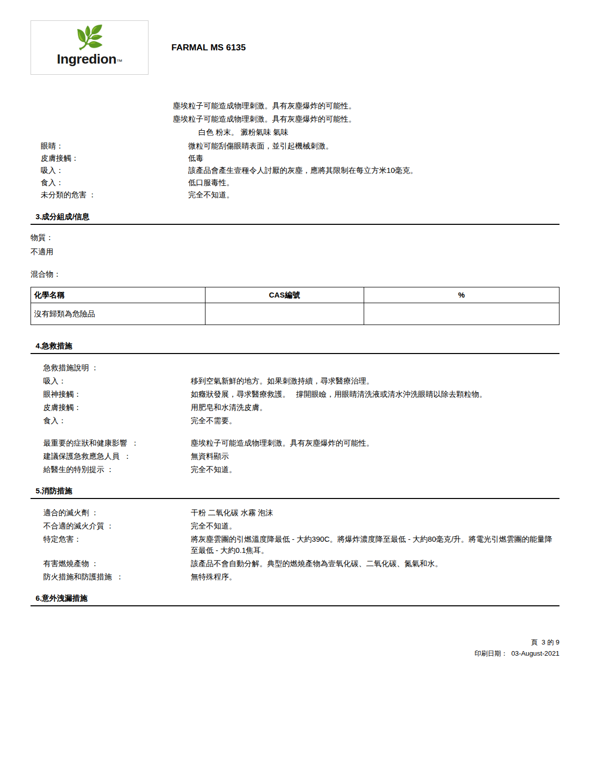🌿
Ingredion™
FARMAL MS 6135
塵埃粒子可能造成物理刺激。具有灰塵爆炸的可能性。
塵埃粒子可能造成物理刺激。具有灰塵爆炸的可能性。
白色 粉末。 澱粉氣味 氣味
| 眼睛： | 微粒可能刮傷眼睛表面，並引起機械刺激。 |
| 皮膚接觸： | 低毒 |
| 吸入： | 該產品會產生壹種令人討厭的灰塵，應將其限制在每立方米10毫克。 |
| 食入： | 低口服毒性。 |
| 未分類的危害 ： | 完全不知道。 |
3.成分組成/信息
物質：
不適用
混合物：
| 化學名稱 | CAS編號 | % |
| --- | --- | --- |
| 沒有歸類為危險品 | | |
4.急救措施
| 急救措施說明 ： | |
| 吸入： | 移到空氣新鮮的地方。如果刺激持續，尋求醫療治理。 |
| 眼神接觸： | 如癥狀發展，尋求醫療救護。 撐開眼瞼，用眼睛清洗液或清水沖洗眼睛以除去顆粒物。 |
| 皮膚接觸： | 用肥皂和水清洗皮膚。 |
| 食入： | 完全不需要。 |
| 最重要的症狀和健康影響 ： | 塵埃粒子可能造成物理刺激。具有灰塵爆炸的可能性。 |
| 建議保護急救應急人員 ： | 無資料顯示 |
| 給醫生的特別提示 ： | 完全不知道。 |
5.消防措施
| 適合的滅火劑 ： | 干粉 二氧化碳 水霧 泡沫 |
| 不合適的滅火介質 ： | 完全不知道。 |
| 特定危害： | 將灰塵雲團的引燃溫度降最低 - 大約390C。將爆炸濃度降至最低 - 大約80毫克/升。將電光引燃雲團的能量降至最低 - 大約0.1焦耳。 |
| 有害燃燒產物 ： | 該產品不會自動分解。典型的燃燒產物為壹氧化碳、二氧化碳、氮氣和水。 |
| 防火措施和防護措施 ： | 無特殊程序。 |
6.意外洩漏措施
頁 3 的 9
印刷日期： 03-August-2021